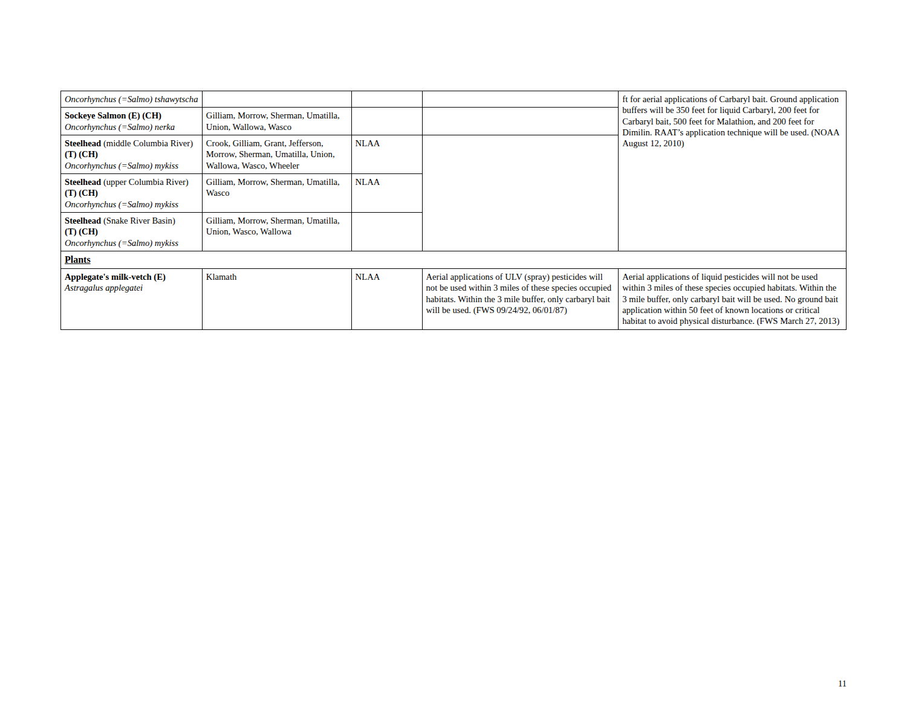| Oncorhynchus (=Salmo) tshawytscha | | | | ft for aerial applications of Carbaryl bait. Ground application buffers will be 350 feet for liquid Carbaryl, 200 feet for Carbaryl bait, 500 feet for Malathion, and 200 feet for Dimilin. RAAT’s application technique will be used. (NOAA August 12, 2010) |
| Sockeye Salmon (E) (CH) Oncorhynchus (=Salmo) nerka | Gilliam, Morrow, Sherman, Umatilla, Union, Wallowa, Wasco | | |
| Steelhead (middle Columbia River) (T) (CH) Oncorhynchus (=Salmo) mykiss | Crook, Gilliam, Grant, Jefferson, Morrow, Sherman, Umatilla, Union, Wallowa, Wasco, Wheeler | NLAA | |
| Steelhead (upper Columbia River) (T) (CH) Oncorhynchus (=Salmo) mykiss | Gilliam, Morrow, Sherman, Umatilla, Wasco | NLAA |
| Steelhead (Snake River Basin) (T) (CH) Oncorhynchus (=Salmo) mykiss | Gilliam, Morrow, Sherman, Umatilla, Union, Wasco, Wallowa | |
| Plants |
| Applegate's milk-vetch (E) Astragalus applegatei | Klamath | NLAA | Aerial applications of ULV (spray) pesticides will not be used within 3 miles of these species occupied habitats. Within the 3 mile buffer, only carbaryl bait will be used. (FWS 09/24/92, 06/01/87) | Aerial applications of liquid pesticides will not be used within 3 miles of these species occupied habitats. Within the 3 mile buffer, only carbaryl bait will be used. No ground bait application within 50 feet of known locations or critical habitat to avoid physical disturbance. (FWS March 27, 2013) |
11